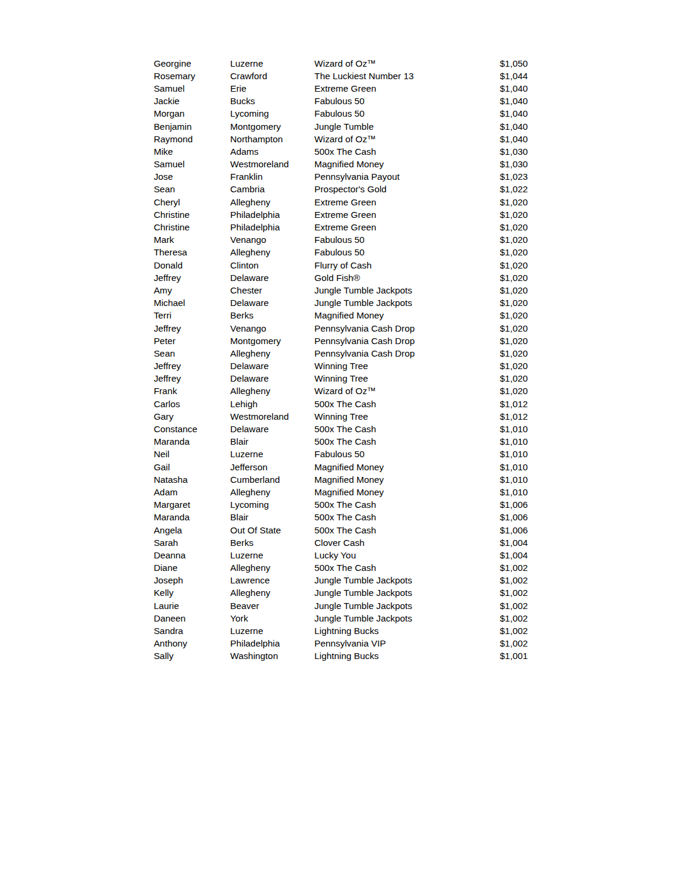| Georgine | Luzerne | Wizard of Oz™ | $1,050 |
| Rosemary | Crawford | The Luckiest Number 13 | $1,044 |
| Samuel | Erie | Extreme Green | $1,040 |
| Jackie | Bucks | Fabulous 50 | $1,040 |
| Morgan | Lycoming | Fabulous 50 | $1,040 |
| Benjamin | Montgomery | Jungle Tumble | $1,040 |
| Raymond | Northampton | Wizard of Oz™ | $1,040 |
| Mike | Adams | 500x The Cash | $1,030 |
| Samuel | Westmoreland | Magnified Money | $1,030 |
| Jose | Franklin | Pennsylvania Payout | $1,023 |
| Sean | Cambria | Prospector's Gold | $1,022 |
| Cheryl | Allegheny | Extreme Green | $1,020 |
| Christine | Philadelphia | Extreme Green | $1,020 |
| Christine | Philadelphia | Extreme Green | $1,020 |
| Mark | Venango | Fabulous 50 | $1,020 |
| Theresa | Allegheny | Fabulous 50 | $1,020 |
| Donald | Clinton | Flurry of Cash | $1,020 |
| Jeffrey | Delaware | Gold Fish® | $1,020 |
| Amy | Chester | Jungle Tumble Jackpots | $1,020 |
| Michael | Delaware | Jungle Tumble Jackpots | $1,020 |
| Terri | Berks | Magnified Money | $1,020 |
| Jeffrey | Venango | Pennsylvania Cash Drop | $1,020 |
| Peter | Montgomery | Pennsylvania Cash Drop | $1,020 |
| Sean | Allegheny | Pennsylvania Cash Drop | $1,020 |
| Jeffrey | Delaware | Winning Tree | $1,020 |
| Jeffrey | Delaware | Winning Tree | $1,020 |
| Frank | Allegheny | Wizard of Oz™ | $1,020 |
| Carlos | Lehigh | 500x The Cash | $1,012 |
| Gary | Westmoreland | Winning Tree | $1,012 |
| Constance | Delaware | 500x The Cash | $1,010 |
| Maranda | Blair | 500x The Cash | $1,010 |
| Neil | Luzerne | Fabulous 50 | $1,010 |
| Gail | Jefferson | Magnified Money | $1,010 |
| Natasha | Cumberland | Magnified Money | $1,010 |
| Adam | Allegheny | Magnified Money | $1,010 |
| Margaret | Lycoming | 500x The Cash | $1,006 |
| Maranda | Blair | 500x The Cash | $1,006 |
| Angela | Out Of State | 500x The Cash | $1,006 |
| Sarah | Berks | Clover Cash | $1,004 |
| Deanna | Luzerne | Lucky You | $1,004 |
| Diane | Allegheny | 500x The Cash | $1,002 |
| Joseph | Lawrence | Jungle Tumble Jackpots | $1,002 |
| Kelly | Allegheny | Jungle Tumble Jackpots | $1,002 |
| Laurie | Beaver | Jungle Tumble Jackpots | $1,002 |
| Daneen | York | Jungle Tumble Jackpots | $1,002 |
| Sandra | Luzerne | Lightning Bucks | $1,002 |
| Anthony | Philadelphia | Pennsylvania VIP | $1,002 |
| Sally | Washington | Lightning Bucks | $1,001 |